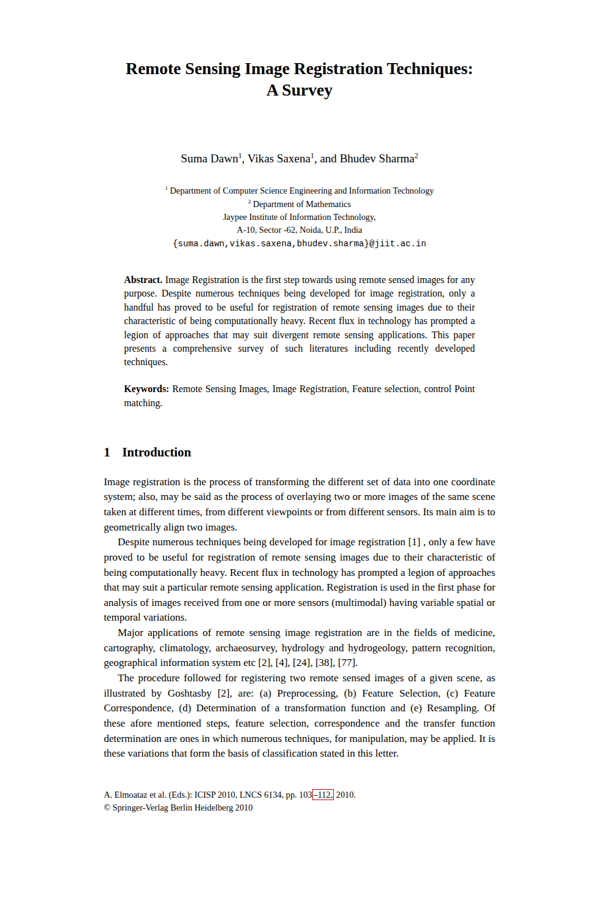Remote Sensing Image Registration Techniques:
A Survey
Suma Dawn1, Vikas Saxena1, and Bhudev Sharma2
1 Department of Computer Science Engineering and Information Technology
2 Department of Mathematics
Jaypee Institute of Information Technology,
A-10, Sector -62, Noida, U.P., India
{suma.dawn,vikas.saxena,bhudev.sharma}@jiit.ac.in
Abstract. Image Registration is the first step towards using remote sensed images for any purpose. Despite numerous techniques being developed for image registration, only a handful has proved to be useful for registration of remote sensing images due to their characteristic of being computationally heavy. Recent flux in technology has prompted a legion of approaches that may suit divergent remote sensing applications. This paper presents a comprehensive survey of such literatures including recently developed techniques.
Keywords: Remote Sensing Images, Image Registration, Feature selection, control Point matching.
1 Introduction
Image registration is the process of transforming the different set of data into one coordinate system; also, may be said as the process of overlaying two or more images of the same scene taken at different times, from different viewpoints or from different sensors. Its main aim is to geometrically align two images.
Despite numerous techniques being developed for image registration [1] , only a few have proved to be useful for registration of remote sensing images due to their characteristic of being computationally heavy. Recent flux in technology has prompted a legion of approaches that may suit a particular remote sensing application. Registration is used in the first phase for analysis of images received from one or more sensors (multimodal) having variable spatial or temporal variations.
Major applications of remote sensing image registration are in the fields of medicine, cartography, climatology, archaeosurvey, hydrology and hydrogeology, pattern recognition, geographical information system etc [2], [4], [24], [38], [77].
The procedure followed for registering two remote sensed images of a given scene, as illustrated by Goshtasby [2], are: (a) Preprocessing, (b) Feature Selection, (c) Feature Correspondence, (d) Determination of a transformation function and (e) Resampling. Of these afore mentioned steps, feature selection, correspondence and the transfer function determination are ones in which numerous techniques, for manipulation, may be applied. It is these variations that form the basis of classification stated in this letter.
A. Elmoataz et al. (Eds.): ICISP 2010, LNCS 6134, pp. 103–112, 2010.
© Springer-Verlag Berlin Heidelberg 2010